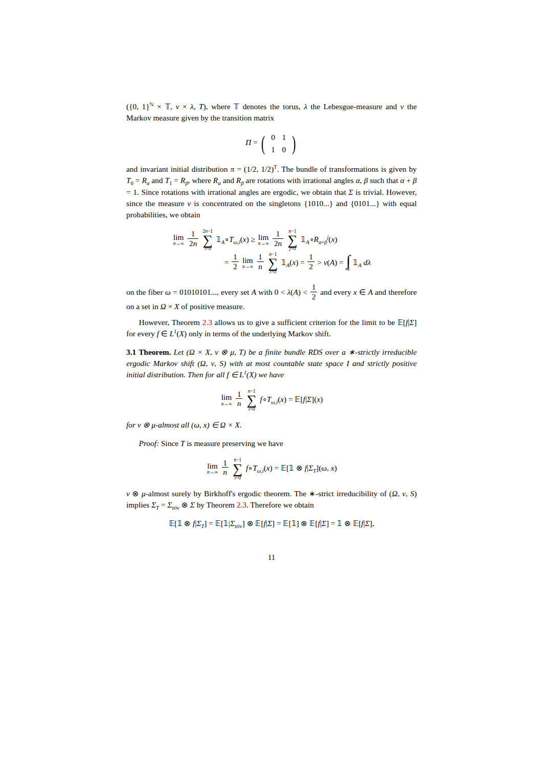({0, 1}ℕ × 𝕋, ν × λ, T), where 𝕋 denotes the torus, λ the Lebesgue-measure and ν the Markov measure given by the transition matrix
Π = (
| 0 | 1 |
| 1 | 0 |
)
and invariant initial distribution π = (1/2, 1/2)T. The bundle of transformations is given by T0 = Rα and T1 = Rβ, where Rα and Rβ are rotations with irrational angles α, β such that α + β = 1. Since rotations with irrational angles are ergodic, we obtain that Σ is trivial. However, since the measure ν is concentrated on the singletons {1010...} and {0101...} with equal probabilities, we obtain
lim n→∞ 12n 2n−1∑i=0 𝟙A∘Tω,i(x) ≥ lim n→∞ 12n n−1∑j=0 𝟙A∘Rα+βj(x) = 12 lim n→∞ 1 n n−1∑i=0 𝟙A(x) = 12 > ν(A) = ∫X 𝟙A dλ
on the fiber ω = 01010101..., every set A with 0 < λ(A) < 12 and every x ∈ A and therefore on a set in Ω × X of positive measure.
However, Theorem 2.3 allows us to give a sufficient criterion for the limit to be 𝔼[f|Σ] for every f ∈ L1(X) only in terms of the underlying Markov shift.
3.1 Theorem. Let (Ω × X, ν ⊗ μ, T) be a finite bundle RDS over a ∗-strictly irreducible ergodic Markov shift (Ω, ν, S) with at most countable state space I and strictly positive initial distribution. Then for all f ∈ L1(X) we have
lim n→∞ 1 n n−1∑i=0 f∘Tω,i(x) = 𝔼[f|Σ](x)
for ν ⊗ μ-almost all (ω, x) ∈ Ω × X.
Proof: Since T is measure preserving we have
lim n→∞ 1 n n−1∑i=0 f∘Tω,i(x) = 𝔼[𝟙 ⊗ f|ΣT](ω, x)
ν ⊗ μ-almost surely by Birkhoff's ergodic theorem. The ∗-strict irreducibility of (Ω, ν, S) implies ΣT = Σtriv ⊗ Σ by Theorem 2.3. Therefore we obtain
𝔼[𝟙 ⊗ f|ΣT] = 𝔼[𝟙|Σtriv] ⊗ 𝔼[f|Σ] = 𝔼[𝟙] ⊗ 𝔼[f|Σ] = 𝟙 ⊗ 𝔼[f|Σ],
11